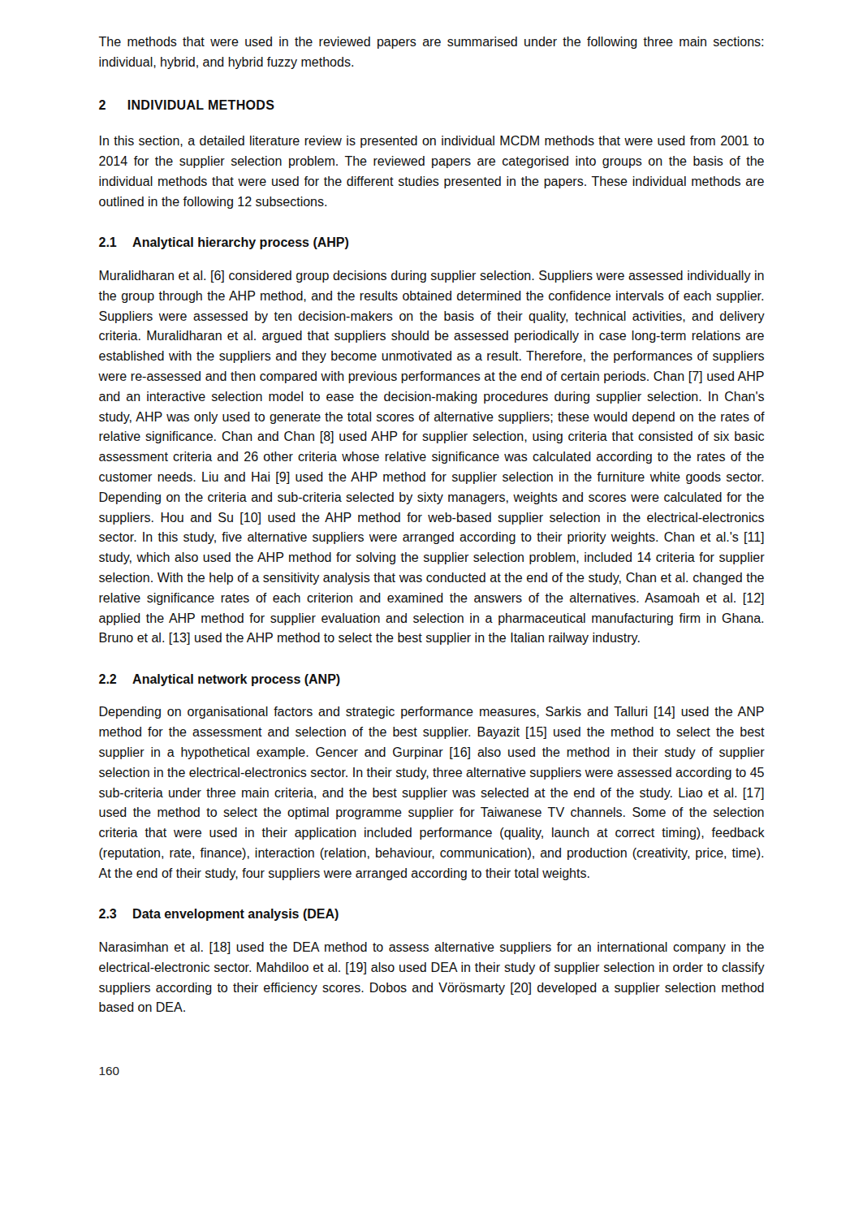The methods that were used in the reviewed papers are summarised under the following three main sections: individual, hybrid, and hybrid fuzzy methods.
2 INDIVIDUAL METHODS
In this section, a detailed literature review is presented on individual MCDM methods that were used from 2001 to 2014 for the supplier selection problem. The reviewed papers are categorised into groups on the basis of the individual methods that were used for the different studies presented in the papers. These individual methods are outlined in the following 12 subsections.
2.1 Analytical hierarchy process (AHP)
Muralidharan et al. [6] considered group decisions during supplier selection. Suppliers were assessed individually in the group through the AHP method, and the results obtained determined the confidence intervals of each supplier. Suppliers were assessed by ten decision-makers on the basis of their quality, technical activities, and delivery criteria. Muralidharan et al. argued that suppliers should be assessed periodically in case long-term relations are established with the suppliers and they become unmotivated as a result. Therefore, the performances of suppliers were re-assessed and then compared with previous performances at the end of certain periods. Chan [7] used AHP and an interactive selection model to ease the decision-making procedures during supplier selection. In Chan's study, AHP was only used to generate the total scores of alternative suppliers; these would depend on the rates of relative significance. Chan and Chan [8] used AHP for supplier selection, using criteria that consisted of six basic assessment criteria and 26 other criteria whose relative significance was calculated according to the rates of the customer needs. Liu and Hai [9] used the AHP method for supplier selection in the furniture white goods sector. Depending on the criteria and sub-criteria selected by sixty managers, weights and scores were calculated for the suppliers. Hou and Su [10] used the AHP method for web-based supplier selection in the electrical-electronics sector. In this study, five alternative suppliers were arranged according to their priority weights. Chan et al.'s [11] study, which also used the AHP method for solving the supplier selection problem, included 14 criteria for supplier selection. With the help of a sensitivity analysis that was conducted at the end of the study, Chan et al. changed the relative significance rates of each criterion and examined the answers of the alternatives. Asamoah et al. [12] applied the AHP method for supplier evaluation and selection in a pharmaceutical manufacturing firm in Ghana. Bruno et al. [13] used the AHP method to select the best supplier in the Italian railway industry.
2.2 Analytical network process (ANP)
Depending on organisational factors and strategic performance measures, Sarkis and Talluri [14] used the ANP method for the assessment and selection of the best supplier. Bayazit [15] used the method to select the best supplier in a hypothetical example. Gencer and Gurpinar [16] also used the method in their study of supplier selection in the electrical-electronics sector. In their study, three alternative suppliers were assessed according to 45 sub-criteria under three main criteria, and the best supplier was selected at the end of the study. Liao et al. [17] used the method to select the optimal programme supplier for Taiwanese TV channels. Some of the selection criteria that were used in their application included performance (quality, launch at correct timing), feedback (reputation, rate, finance), interaction (relation, behaviour, communication), and production (creativity, price, time). At the end of their study, four suppliers were arranged according to their total weights.
2.3 Data envelopment analysis (DEA)
Narasimhan et al. [18] used the DEA method to assess alternative suppliers for an international company in the electrical-electronic sector. Mahdiloo et al. [19] also used DEA in their study of supplier selection in order to classify suppliers according to their efficiency scores. Dobos and Vörösmarty [20] developed a supplier selection method based on DEA.
160